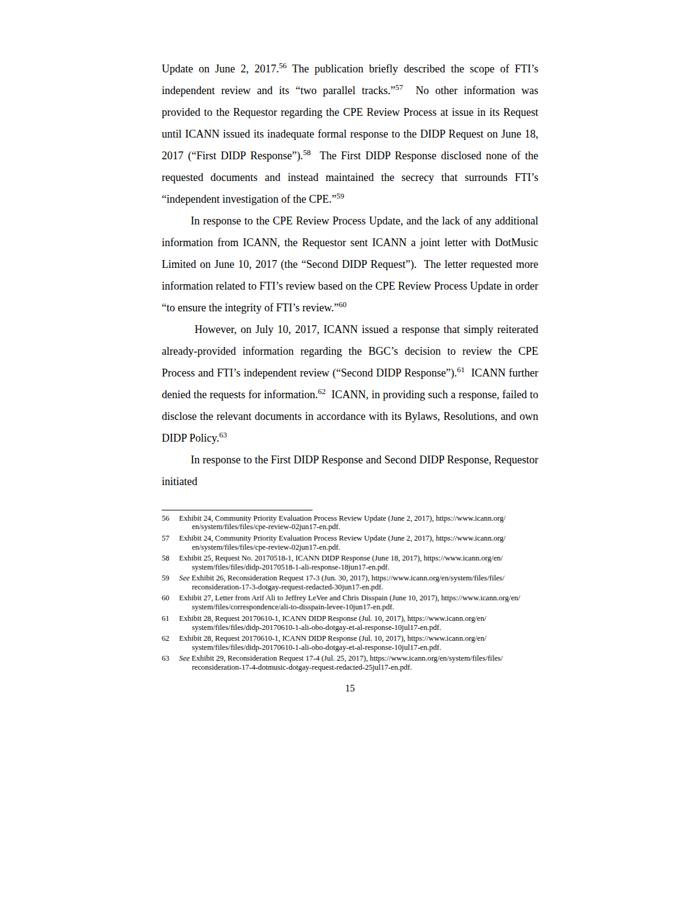Update on June 2, 2017.56 The publication briefly described the scope of FTI’s independent review and its “two parallel tracks.”57 No other information was provided to the Requestor regarding the CPE Review Process at issue in its Request until ICANN issued its inadequate formal response to the DIDP Request on June 18, 2017 (“First DIDP Response”).58 The First DIDP Response disclosed none of the requested documents and instead maintained the secrecy that surrounds FTI’s “independent investigation of the CPE.”59
In response to the CPE Review Process Update, and the lack of any additional information from ICANN, the Requestor sent ICANN a joint letter with DotMusic Limited on June 10, 2017 (the “Second DIDP Request”). The letter requested more information related to FTI’s review based on the CPE Review Process Update in order “to ensure the integrity of FTI’s review.”60
However, on July 10, 2017, ICANN issued a response that simply reiterated already-provided information regarding the BGC’s decision to review the CPE Process and FTI’s independent review (“Second DIDP Response”).61 ICANN further denied the requests for information.62 ICANN, in providing such a response, failed to disclose the relevant documents in accordance with its Bylaws, Resolutions, and own DIDP Policy.63
In response to the First DIDP Response and Second DIDP Response, Requestor initiated
56
Exhibit 24, Community Priority Evaluation Process Review Update (June 2, 2017), https://www.icann.org/en/system/files/files/cpe-review-02jun17-en.pdf.
57
Exhibit 24, Community Priority Evaluation Process Review Update (June 2, 2017), https://www.icann.org/en/system/files/files/cpe-review-02jun17-en.pdf.
58
Exhibit 25, Request No. 20170518-1, ICANN DIDP Response (June 18, 2017), https://www.icann.org/en/system/files/files/didp-20170518-1-ali-response-18jun17-en.pdf.
59
See Exhibit 26, Reconsideration Request 17-3 (Jun. 30, 2017), https://www.icann.org/en/system/files/files/reconsideration-17-3-dotgay-request-redacted-30jun17-en.pdf.
60
Exhibit 27, Letter from Arif Ali to Jeffrey LeVee and Chris Disspain (June 10, 2017), https://www.icann.org/en/system/files/correspondence/ali-to-disspain-levee-10jun17-en.pdf.
61
Exhibit 28, Request 20170610-1, ICANN DIDP Response (Jul. 10, 2017), https://www.icann.org/en/system/files/files/didp-20170610-1-ali-obo-dotgay-et-al-response-10jul17-en.pdf.
62
Exhibit 28, Request 20170610-1, ICANN DIDP Response (Jul. 10, 2017), https://www.icann.org/en/system/files/files/didp-20170610-1-ali-obo-dotgay-et-al-response-10jul17-en.pdf.
63
See Exhibit 29, Reconsideration Request 17-4 (Jul. 25, 2017), https://www.icann.org/en/system/files/files/reconsideration-17-4-dotmusic-dotgay-request-redacted-25jul17-en.pdf.
15